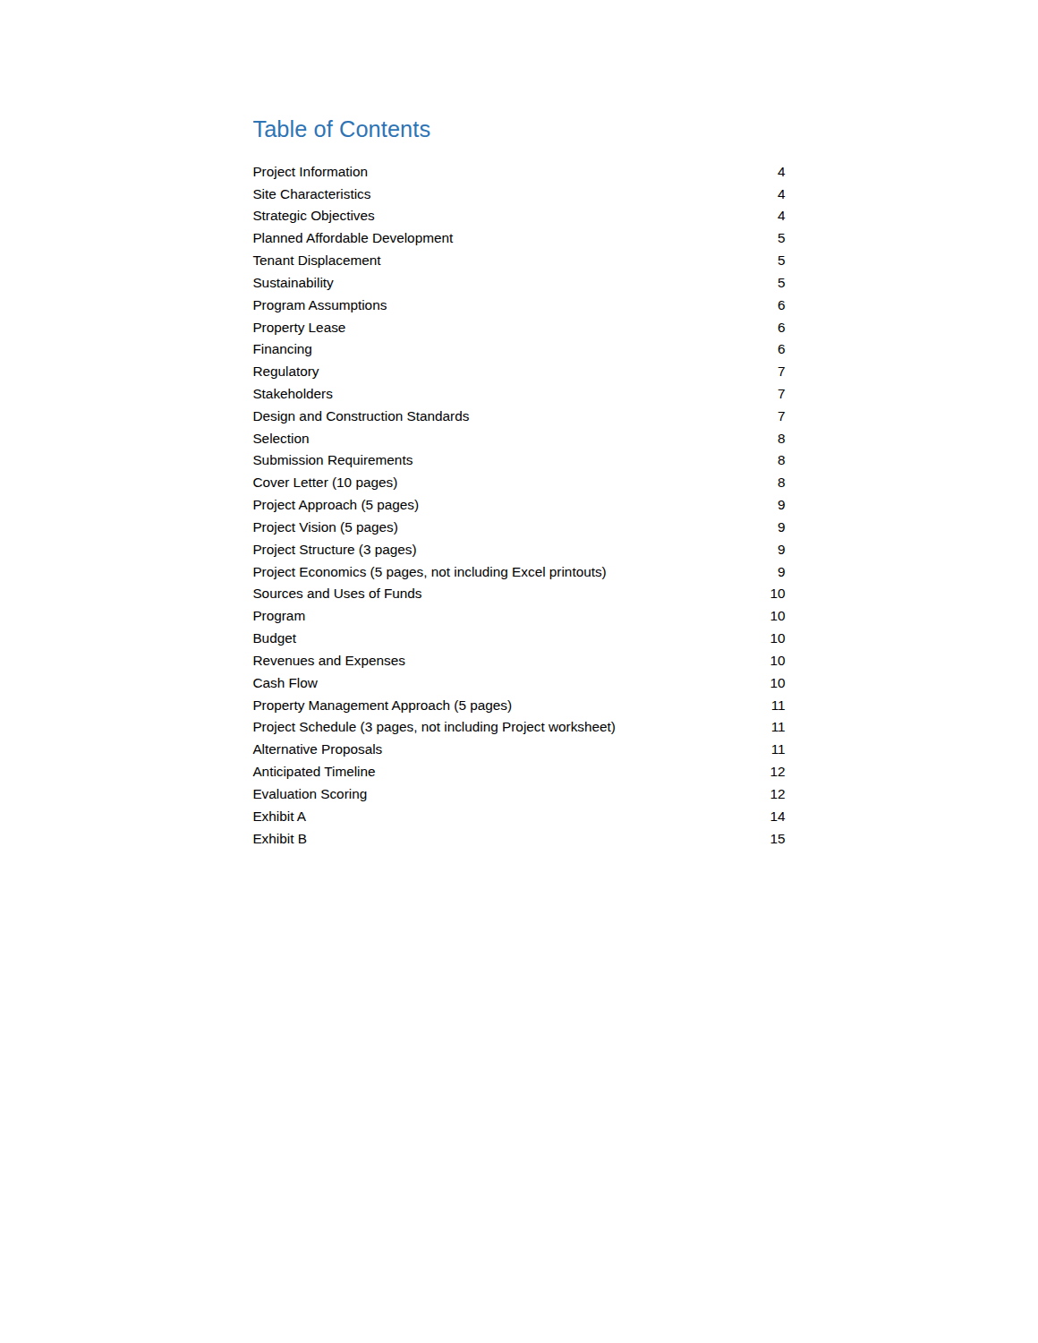Table of Contents
4 Project Information
4 Site Characteristics
4 Strategic Objectives
5 Planned Affordable Development
5 Tenant Displacement
5 Sustainability
6 Program Assumptions
6 Property Lease
6 Financing
7 Regulatory
7 Stakeholders
7 Design and Construction Standards
8 Selection
8 Submission Requirements
8 Cover Letter (10 pages)
9 Project Approach (5 pages)
9 Project Vision (5 pages)
9 Project Structure (3 pages)
9 Project Economics (5 pages, not including Excel printouts)
10 Sources and Uses of Funds
10 Program
10 Budget
10 Revenues and Expenses
10 Cash Flow
11 Property Management Approach (5 pages)
11 Project Schedule (3 pages, not including Project worksheet)
11 Alternative Proposals
12 Anticipated Timeline
12 Evaluation Scoring
14 Exhibit A
15 Exhibit B